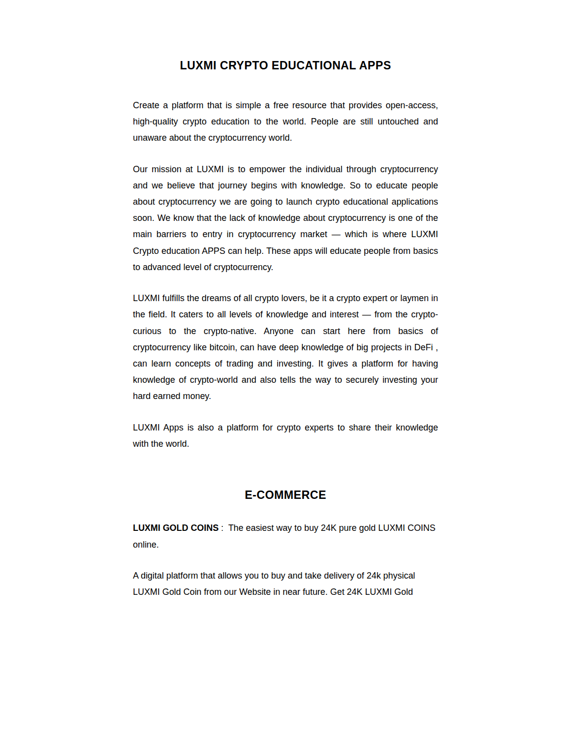LUXMI CRYPTO EDUCATIONAL APPS
Create a platform that is simple a free resource that provides open-access, high-quality crypto education to the world. People are still untouched and unaware about the cryptocurrency world.
Our mission at LUXMI is to empower the individual through cryptocurrency and we believe that journey begins with knowledge. So to educate people about cryptocurrency we are going to launch crypto educational applications soon. We know that the lack of knowledge about cryptocurrency is one of the main barriers to entry in cryptocurrency market — which is where LUXMI Crypto education APPS can help. These apps will educate people from basics to advanced level of cryptocurrency.
LUXMI fulfills the dreams of all crypto lovers, be it a crypto expert or laymen in the field. It caters to all levels of knowledge and interest — from the crypto-curious to the crypto-native. Anyone can start here from basics of cryptocurrency like bitcoin, can have deep knowledge of big projects in DeFi , can learn concepts of trading and investing. It gives a platform for having knowledge of crypto-world and also tells the way to securely investing your hard earned money.
LUXMI Apps is also a platform for crypto experts to share their knowledge with the world.
E-COMMERCE
LUXMI GOLD COINS : The easiest way to buy 24K pure gold LUXMI COINS online.
A digital platform that allows you to buy and take delivery of 24k physical LUXMI Gold Coin from our Website in near future. Get 24K LUXMI Gold